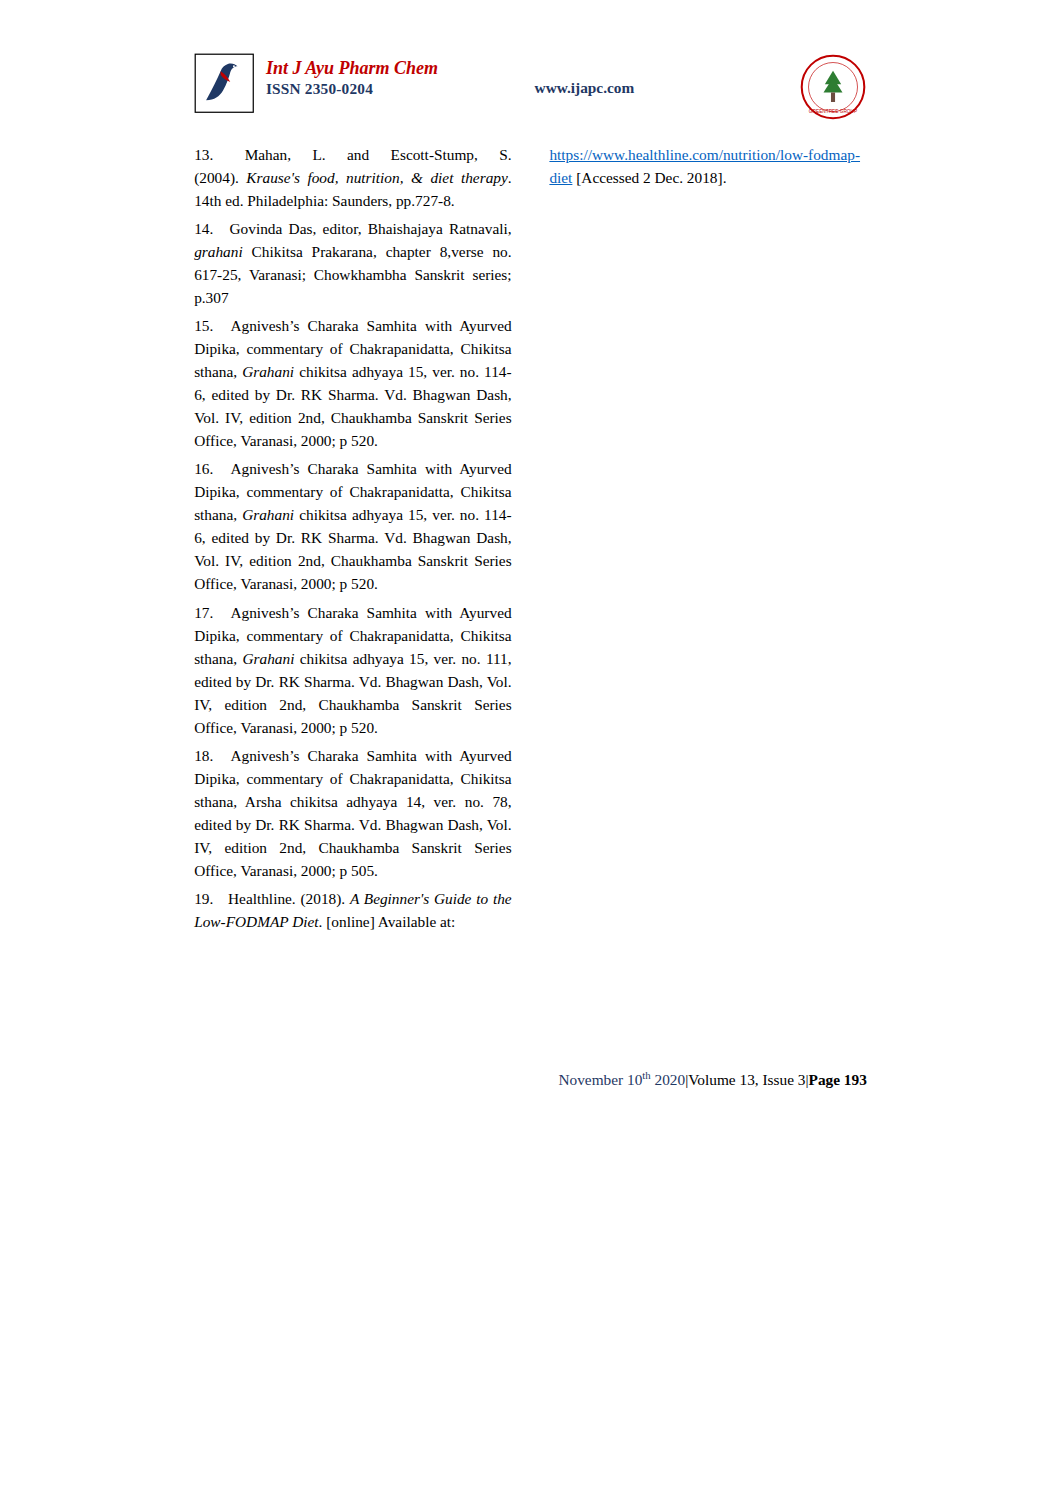Int J Ayu Pharm Chem
ISSN 2350-0204
www.ijapc.com GREENTREE GROUP
13. Mahan, L. and Escott-Stump, S. (2004). Krause's food, nutrition, & diet therapy. 14th ed. Philadelphia: Saunders, pp.727-8.
14. Govinda Das, editor, Bhaishajaya Ratnavali, grahani Chikitsa Prakarana, chapter 8,verse no. 617-25, Varanasi; Chowkhambha Sanskrit series; p.307
15. Agnivesh’s Charaka Samhita with Ayurved Dipika, commentary of Chakrapanidatta, Chikitsa sthana, Grahani chikitsa adhyaya 15, ver. no. 114-6, edited by Dr. RK Sharma. Vd. Bhagwan Dash, Vol. IV, edition 2nd, Chaukhamba Sanskrit Series Office, Varanasi, 2000; p 520.
16. Agnivesh’s Charaka Samhita with Ayurved Dipika, commentary of Chakrapanidatta, Chikitsa sthana, Grahani chikitsa adhyaya 15, ver. no. 114-6, edited by Dr. RK Sharma. Vd. Bhagwan Dash, Vol. IV, edition 2nd, Chaukhamba Sanskrit Series Office, Varanasi, 2000; p 520.
17. Agnivesh’s Charaka Samhita with Ayurved Dipika, commentary of Chakrapanidatta, Chikitsa sthana, Grahani chikitsa adhyaya 15, ver. no. 111, edited by Dr. RK Sharma. Vd. Bhagwan Dash, Vol. IV, edition 2nd, Chaukhamba Sanskrit Series Office, Varanasi, 2000; p 520.
18. Agnivesh’s Charaka Samhita with Ayurved Dipika, commentary of Chakrapanidatta, Chikitsa sthana, Arsha chikitsa adhyaya 14, ver. no. 78, edited by Dr. RK Sharma. Vd. Bhagwan Dash, Vol. IV, edition 2nd, Chaukhamba Sanskrit Series Office, Varanasi, 2000; p 505.
19. Healthline. (2018). A Beginner's Guide to the Low-FODMAP Diet. [online] Available at:
https://www.healthline.com/nutrition/low-fodmap-diet [Accessed 2 Dec. 2018].
November 10th 2020|Volume 13, Issue 3|Page 193